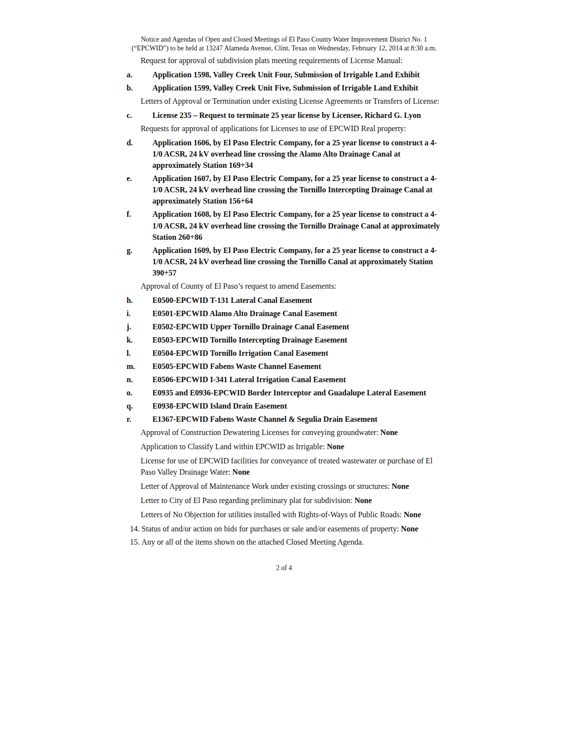Notice and Agendas of Open and Closed Meetings of El Paso County Water Improvement District No. 1
(“EPCWID”) to be held at 13247 Alameda Avenue, Clint, Texas on Wednesday, February 12, 2014 at 8:30 a.m.
Request for approval of subdivision plats meeting requirements of License Manual:
a. Application 1598, Valley Creek Unit Four, Submission of Irrigable Land Exhibit
b. Application 1599, Valley Creek Unit Five, Submission of Irrigable Land Exhibit
Letters of Approval or Termination under existing License Agreements or Transfers of License:
c. License 235 – Request to terminate 25 year license by Licensee, Richard G. Lyon
Requests for approval of applications for Licenses to use of EPCWID Real property:
d. Application 1606, by El Paso Electric Company, for a 25 year license to construct a 4-1/0 ACSR, 24 kV overhead line crossing the Alamo Alto Drainage Canal at approximately Station 169+34
e. Application 1607, by El Paso Electric Company, for a 25 year license to construct a 4-1/0 ACSR, 24 kV overhead line crossing the Tornillo Intercepting Drainage Canal at approximately Station 156+64
f. Application 1608, by El Paso Electric Company, for a 25 year license to construct a 4-1/0 ACSR, 24 kV overhead line crossing the Tornillo Drainage Canal at approximately Station 260+86
g. Application 1609, by El Paso Electric Company, for a 25 year license to construct a 4-1/0 ACSR, 24 kV overhead line crossing the Tornillo Canal at approximately Station 390+57
Approval of County of El Paso’s request to amend Easements:
h. E0500-EPCWID T-131 Lateral Canal Easement
i. E0501-EPCWID Alamo Alto Drainage Canal Easement
j. E0502-EPCWID Upper Tornillo Drainage Canal Easement
k. E0503-EPCWID Tornillo Intercepting Drainage Easement
l. E0504-EPCWID Tornillo Irrigation Canal Easement
m. E0505-EPCWID Fabens Waste Channel Easement
n. E0506-EPCWID I-341 Lateral Irrigation Canal Easement
o. E0935 and E0936-EPCWID Border Interceptor and Guadalupe Lateral Easement
q. E0938-EPCWID Island Drain Easement
r. E1367-EPCWID Fabens Waste Channel & Segulia Drain Easement
Approval of Construction Dewatering Licenses for conveying groundwater: None
Application to Classify Land within EPCWID as Irrigable: None
License for use of EPCWID facilities for conveyance of treated wastewater or purchase of El Paso Valley Drainage Water: None
Letter of Approval of Maintenance Work under existing crossings or structures: None
Letter to City of El Paso regarding preliminary plat for subdivision: None
Letters of No Objection for utilities installed with Rights-of-Ways of Public Roads: None
14. Status of and/or action on bids for purchases or sale and/or easements of property: None
15. Any or all of the items shown on the attached Closed Meeting Agenda.
2 of 4